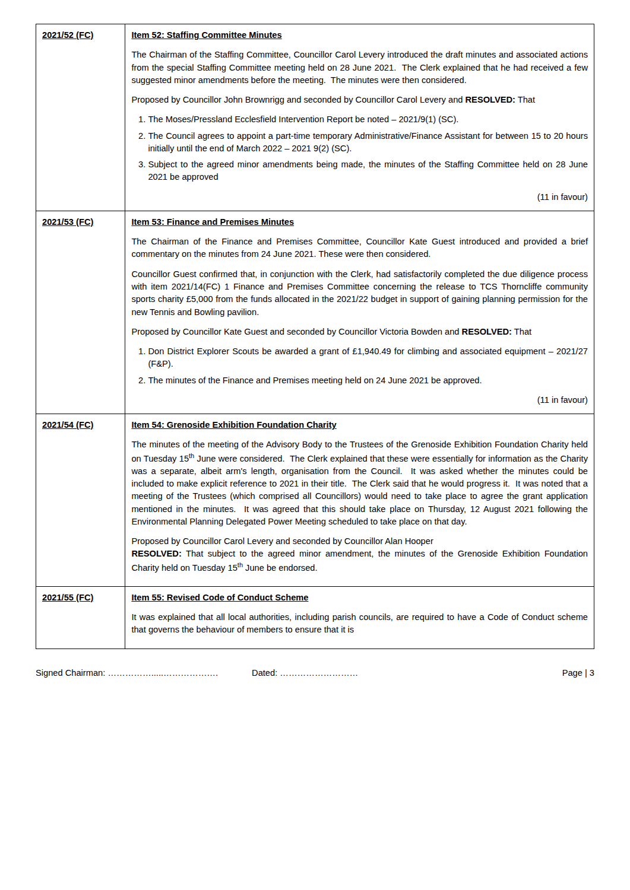| 2021/52 (FC) | Item 52: Staffing Committee Minutes The Chairman of the Staffing Committee, Councillor Carol Levery introduced the draft minutes and associated actions from the special Staffing Committee meeting held on 28 June 2021. The Clerk explained that he had received a few suggested minor amendments before the meeting. The minutes were then considered. Proposed by Councillor John Brownrigg and seconded by Councillor Carol Levery and RESOLVED: That The Moses/Pressland Ecclesfield Intervention Report be noted – 2021/9(1) (SC). The Council agrees to appoint a part-time temporary Administrative/Finance Assistant for between 15 to 20 hours initially until the end of March 2022 – 2021 9(2) (SC). Subject to the agreed minor amendments being made, the minutes of the Staffing Committee held on 28 June 2021 be approved (11 in favour) |
| 2021/53 (FC) | Item 53: Finance and Premises Minutes The Chairman of the Finance and Premises Committee, Councillor Kate Guest introduced and provided a brief commentary on the minutes from 24 June 2021. These were then considered. Councillor Guest confirmed that, in conjunction with the Clerk, had satisfactorily completed the due diligence process with item 2021/14(FC) 1 Finance and Premises Committee concerning the release to TCS Thorncliffe community sports charity £5,000 from the funds allocated in the 2021/22 budget in support of gaining planning permission for the new Tennis and Bowling pavilion. Proposed by Councillor Kate Guest and seconded by Councillor Victoria Bowden and RESOLVED: That Don District Explorer Scouts be awarded a grant of £1,940.49 for climbing and associated equipment – 2021/27 (F&P). The minutes of the Finance and Premises meeting held on 24 June 2021 be approved. (11 in favour) |
| 2021/54 (FC) | Item 54: Grenoside Exhibition Foundation Charity The minutes of the meeting of the Advisory Body to the Trustees of the Grenoside Exhibition Foundation Charity held on Tuesday 15 th June were considered. The Clerk explained that these were essentially for information as the Charity was a separate, albeit arm's length, organisation from the Council. It was asked whether the minutes could be included to make explicit reference to 2021 in their title. The Clerk said that he would progress it. It was noted that a meeting of the Trustees (which comprised all Councillors) would need to take place to agree the grant application mentioned in the minutes. It was agreed that this should take place on Thursday, 12 August 2021 following the Environmental Planning Delegated Power Meeting scheduled to take place on that day. Proposed by Councillor Carol Levery and seconded by Councillor Alan Hooper RESOLVED: That subject to the agreed minor amendment, the minutes of the Grenoside Exhibition Foundation Charity held on Tuesday 15 th June be endorsed. |
| 2021/55 (FC) | Item 55: Revised Code of Conduct Scheme It was explained that all local authorities, including parish councils, are required to have a Code of Conduct scheme that governs the behaviour of members to ensure that it is |
Signed Chairman: …………….....………………. Dated: ……………………… Page | 3